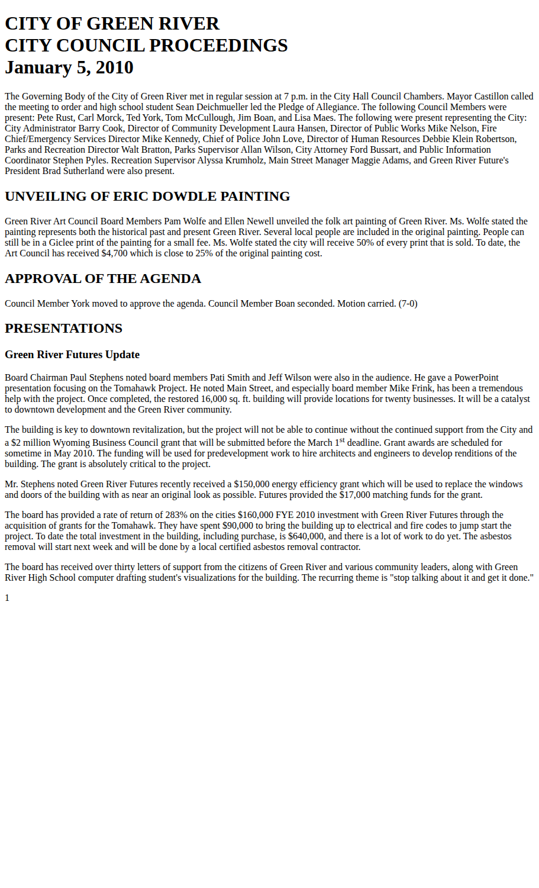CITY OF GREEN RIVER
CITY COUNCIL PROCEEDINGS
January 5, 2010
The Governing Body of the City of Green River met in regular session at 7 p.m. in the City Hall Council Chambers. Mayor Castillon called the meeting to order and high school student Sean Deichmueller led the Pledge of Allegiance. The following Council Members were present: Pete Rust, Carl Morck, Ted York, Tom McCullough, Jim Boan, and Lisa Maes. The following were present representing the City: City Administrator Barry Cook, Director of Community Development Laura Hansen, Director of Public Works Mike Nelson, Fire Chief/Emergency Services Director Mike Kennedy, Chief of Police John Love, Director of Human Resources Debbie Klein Robertson, Parks and Recreation Director Walt Bratton, Parks Supervisor Allan Wilson, City Attorney Ford Bussart, and Public Information Coordinator Stephen Pyles. Recreation Supervisor Alyssa Krumholz, Main Street Manager Maggie Adams, and Green River Future's President Brad Sutherland were also present.
UNVEILING OF ERIC DOWDLE PAINTING
Green River Art Council Board Members Pam Wolfe and Ellen Newell unveiled the folk art painting of Green River. Ms. Wolfe stated the painting represents both the historical past and present Green River. Several local people are included in the original painting. People can still be in a Giclee print of the painting for a small fee. Ms. Wolfe stated the city will receive 50% of every print that is sold. To date, the Art Council has received $4,700 which is close to 25% of the original painting cost.
APPROVAL OF THE AGENDA
Council Member York moved to approve the agenda. Council Member Boan seconded. Motion carried. (7-0)
PRESENTATIONS
Green River Futures Update
Board Chairman Paul Stephens noted board members Pati Smith and Jeff Wilson were also in the audience. He gave a PowerPoint presentation focusing on the Tomahawk Project. He noted Main Street, and especially board member Mike Frink, has been a tremendous help with the project. Once completed, the restored 16,000 sq. ft. building will provide locations for twenty businesses. It will be a catalyst to downtown development and the Green River community.
The building is key to downtown revitalization, but the project will not be able to continue without the continued support from the City and a $2 million Wyoming Business Council grant that will be submitted before the March 1st deadline. Grant awards are scheduled for sometime in May 2010. The funding will be used for predevelopment work to hire architects and engineers to develop renditions of the building. The grant is absolutely critical to the project.
Mr. Stephens noted Green River Futures recently received a $150,000 energy efficiency grant which will be used to replace the windows and doors of the building with as near an original look as possible. Futures provided the $17,000 matching funds for the grant.
The board has provided a rate of return of 283% on the cities $160,000 FYE 2010 investment with Green River Futures through the acquisition of grants for the Tomahawk. They have spent $90,000 to bring the building up to electrical and fire codes to jump start the project. To date the total investment in the building, including purchase, is $640,000, and there is a lot of work to do yet. The asbestos removal will start next week and will be done by a local certified asbestos removal contractor.
The board has received over thirty letters of support from the citizens of Green River and various community leaders, along with Green River High School computer drafting student's visualizations for the building. The recurring theme is "stop talking about it and get it done."
1